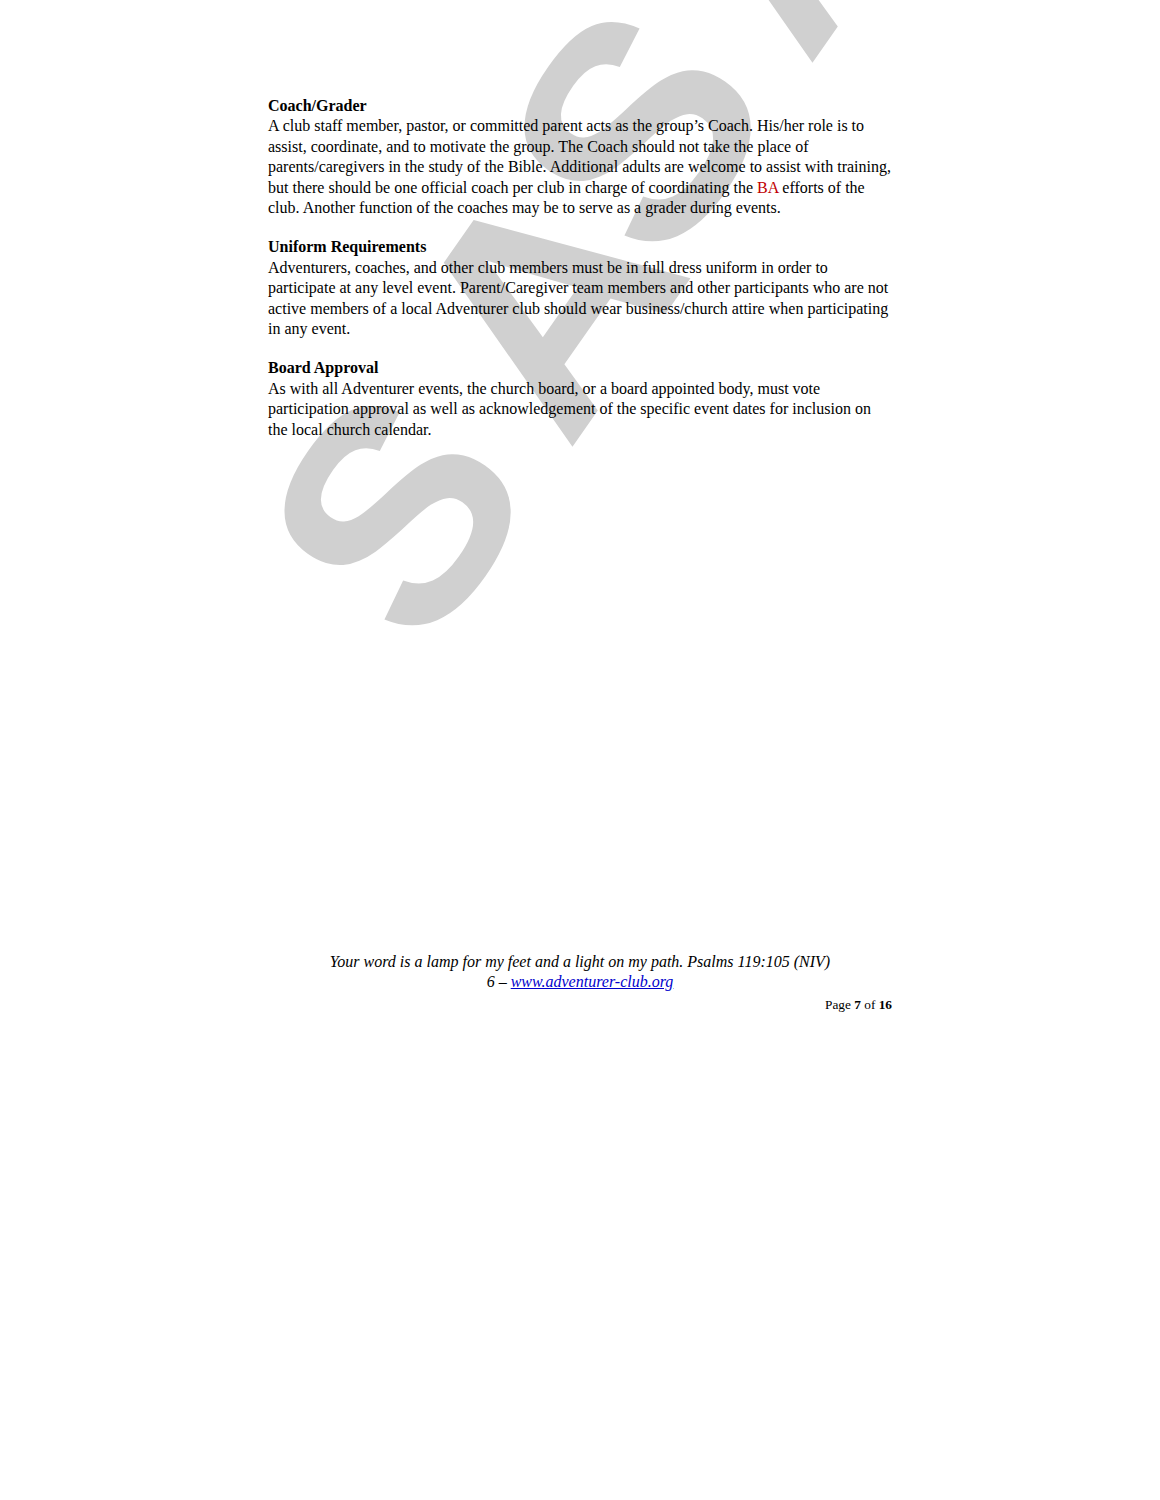SA SA
Coach/Grader
A club staff member, pastor, or committed parent acts as the group’s Coach. His/her role is to assist, coordinate, and to motivate the group. The Coach should not take the place of parents/caregivers in the study of the Bible. Additional adults are welcome to assist with training, but there should be one official coach per club in charge of coordinating the BA efforts of the club. Another function of the coaches may be to serve as a grader during events.
Uniform Requirements
Adventurers, coaches, and other club members must be in full dress uniform in order to participate at any level event. Parent/Caregiver team members and other participants who are not active members of a local Adventurer club should wear business/church attire when participating in any event.
Board Approval
As with all Adventurer events, the church board, or a board appointed body, must vote participation approval as well as acknowledgement of the specific event dates for inclusion on the local church calendar.
Your word is a lamp for my feet and a light on my path. Psalms 119:105 (NIV)
6 – www.adventurer-club.org
Page 7 of 16